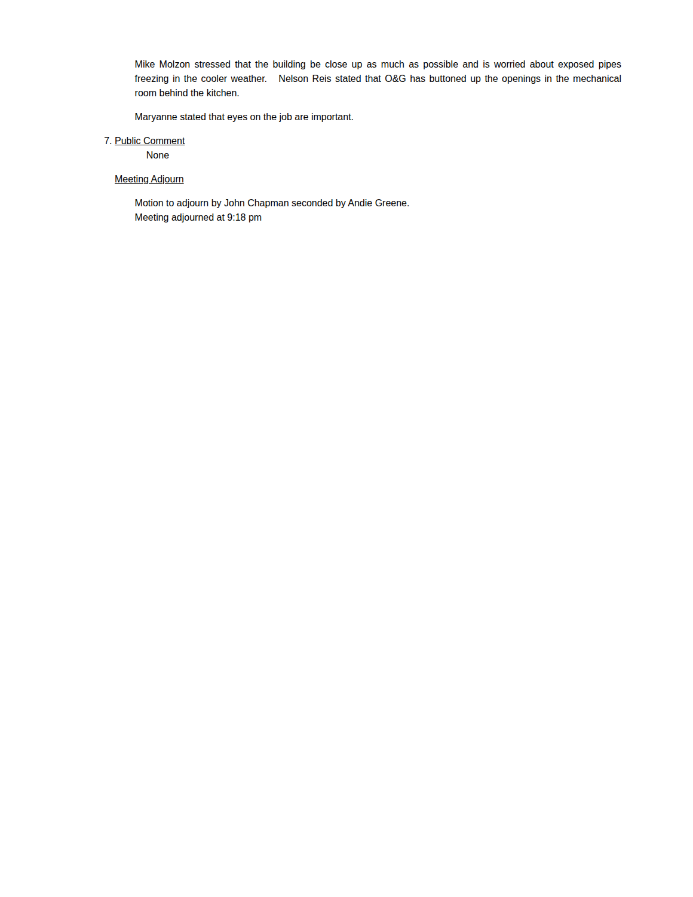Mike Molzon stressed that the building be close up as much as possible and is worried about exposed pipes freezing in the cooler weather. Nelson Reis stated that O&G has buttoned up the openings in the mechanical room behind the kitchen.
Maryanne stated that eyes on the job are important.
Public Comment
None
Meeting Adjourn
Motion to adjourn by John Chapman seconded by Andie Greene.
Meeting adjourned at 9:18 pm